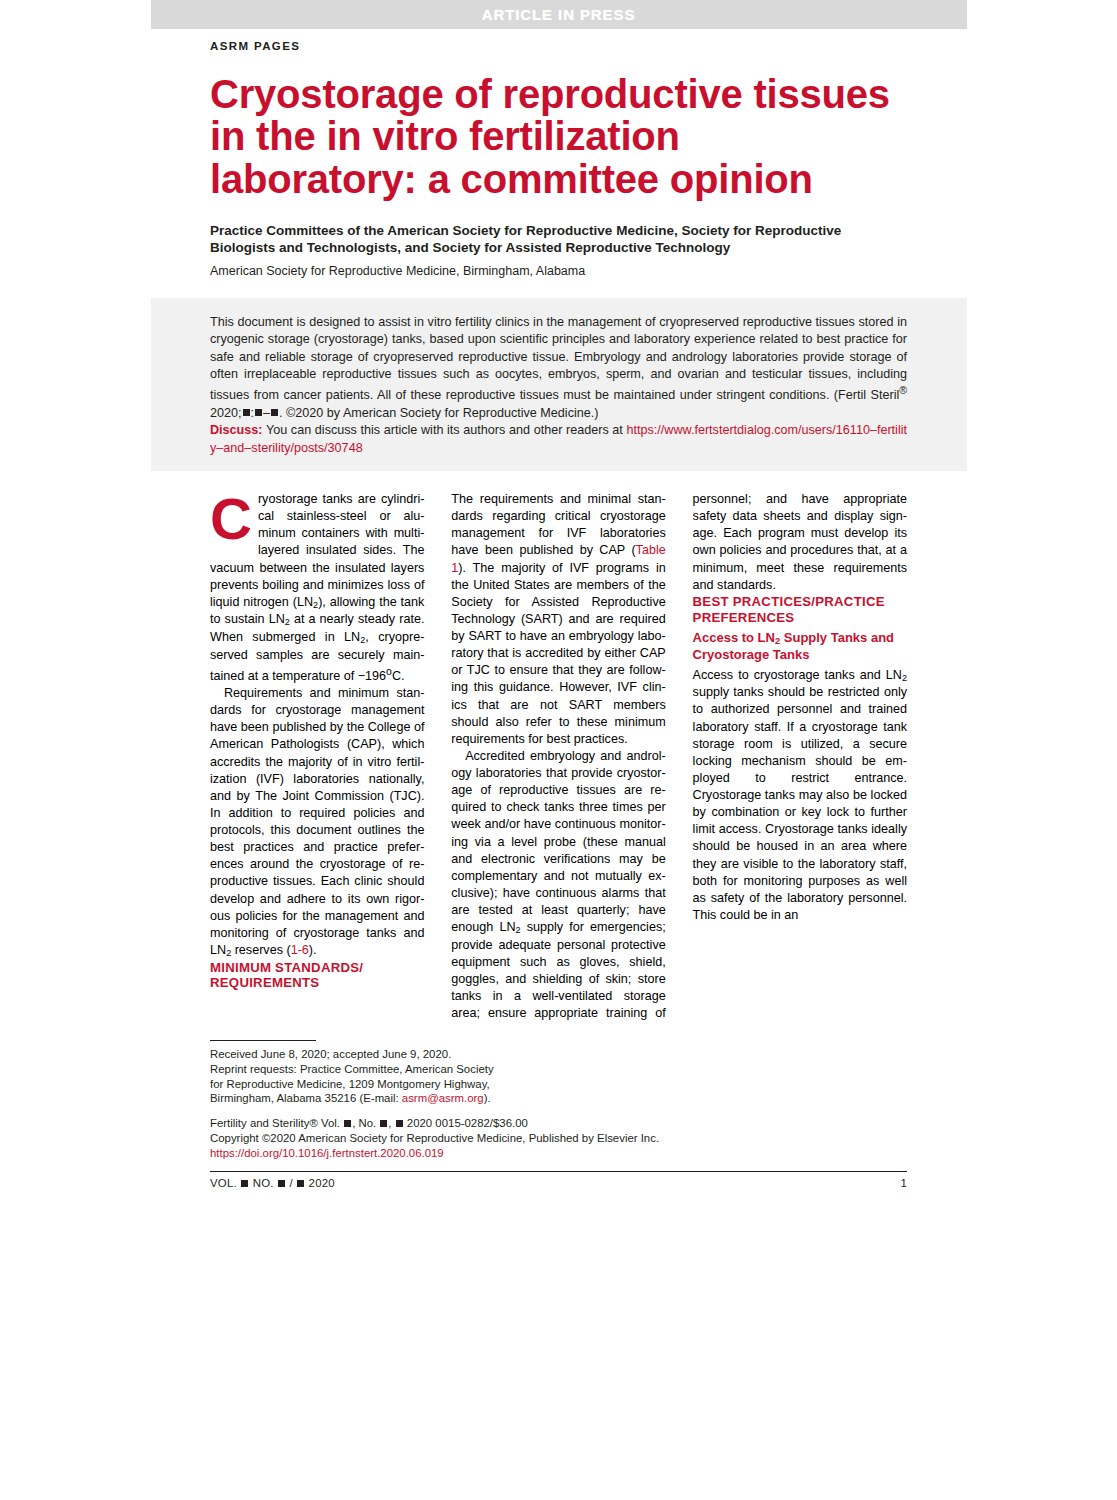ARTICLE IN PRESS
ASRM PAGES
Cryostorage of reproductive tissues in the in vitro fertilization laboratory: a committee opinion
Practice Committees of the American Society for Reproductive Medicine, Society for Reproductive Biologists and Technologists, and Society for Assisted Reproductive Technology
American Society for Reproductive Medicine, Birmingham, Alabama
This document is designed to assist in vitro fertility clinics in the management of cryopreserved reproductive tissues stored in cryogenic storage (cryostorage) tanks, based upon scientific principles and laboratory experience related to best practice for safe and reliable storage of cryopreserved reproductive tissue. Embryology and andrology laboratories provide storage of often irreplaceable reproductive tissues such as oocytes, embryos, sperm, and ovarian and testicular tissues, including tissues from cancer patients. All of these reproductive tissues must be maintained under stringent conditions. (Fertil Steril® 2020; : – . ©2020 by American Society for Reproductive Medicine.)
Discuss: You can discuss this article with its authors and other readers at https://www.fertstertdialog.com/users/16110–fertility–and–sterility/posts/30748
Cryostorage tanks are cylindrical stainless-steel or aluminum containers with multilayered insulated sides. The vacuum between the insulated layers prevents boiling and minimizes loss of liquid nitrogen (LN2), allowing the tank to sustain LN2 at a nearly steady rate. When submerged in LN2, cryopreserved samples are securely maintained at a temperature of −196oC.
Requirements and minimum standards for cryostorage management have been published by the College of American Pathologists (CAP), which accredits the majority of in vitro fertilization (IVF) laboratories nationally, and by The Joint Commission (TJC). In addition to required policies and protocols, this document outlines the best practices and practice preferences around the cryostorage of reproductive tissues. Each clinic should develop and adhere to its own rigorous policies for the management and monitoring of cryostorage tanks and LN2 reserves (1-6).
Minimum Standards/
Requirements
The requirements and minimal standards regarding critical cryostorage management for IVF laboratories have been published by CAP (Table 1). The majority of IVF programs in the United States are members of the Society for Assisted Reproductive Technology (SART) and are required by SART to have an embryology laboratory that is accredited by either CAP or TJC to ensure that they are following this guidance. However, IVF clinics that are not SART members should also refer to these minimum requirements for best practices.
Accredited embryology and andrology laboratories that provide cryostorage of reproductive tissues are required to check tanks three times per week and/or have continuous monitoring via a level probe (these manual and electronic verifications may be complementary and not mutually exclusive); have continuous alarms that are tested at least quarterly; have enough LN2 supply for emergencies; provide adequate personal protective equipment such as gloves, shield, goggles, and shielding of skin; store tanks in a well-ventilated storage area; ensure appropriate training of personnel; and have appropriate safety data sheets and display signage. Each program must develop its own policies and procedures that, at a minimum, meet these requirements and standards.
Best Practices/Practice Preferences
Access to LN2 Supply Tanks and Cryostorage Tanks
Access to cryostorage tanks and LN2 supply tanks should be restricted only to authorized personnel and trained laboratory staff. If a cryostorage tank storage room is utilized, a secure locking mechanism should be employed to restrict entrance. Cryostorage tanks may also be locked by combination or key lock to further limit access. Cryostorage tanks ideally should be housed in an area where they are visible to the laboratory staff, both for monitoring purposes as well as safety of the laboratory personnel. This could be in an
Received June 8, 2020; accepted June 9, 2020.
Reprint requests: Practice Committee, American Society for Reproductive Medicine, 1209 Montgomery Highway, Birmingham, Alabama 35216 (E-mail: asrm@asrm.org).
Fertility and Sterility® Vol. , No. , 2020 0015-0282/$36.00
Copyright ©2020 American Society for Reproductive Medicine, Published by Elsevier Inc.
https://doi.org/10.1016/j.fertnstert.2020.06.019
VOL. NO. / 2020
1